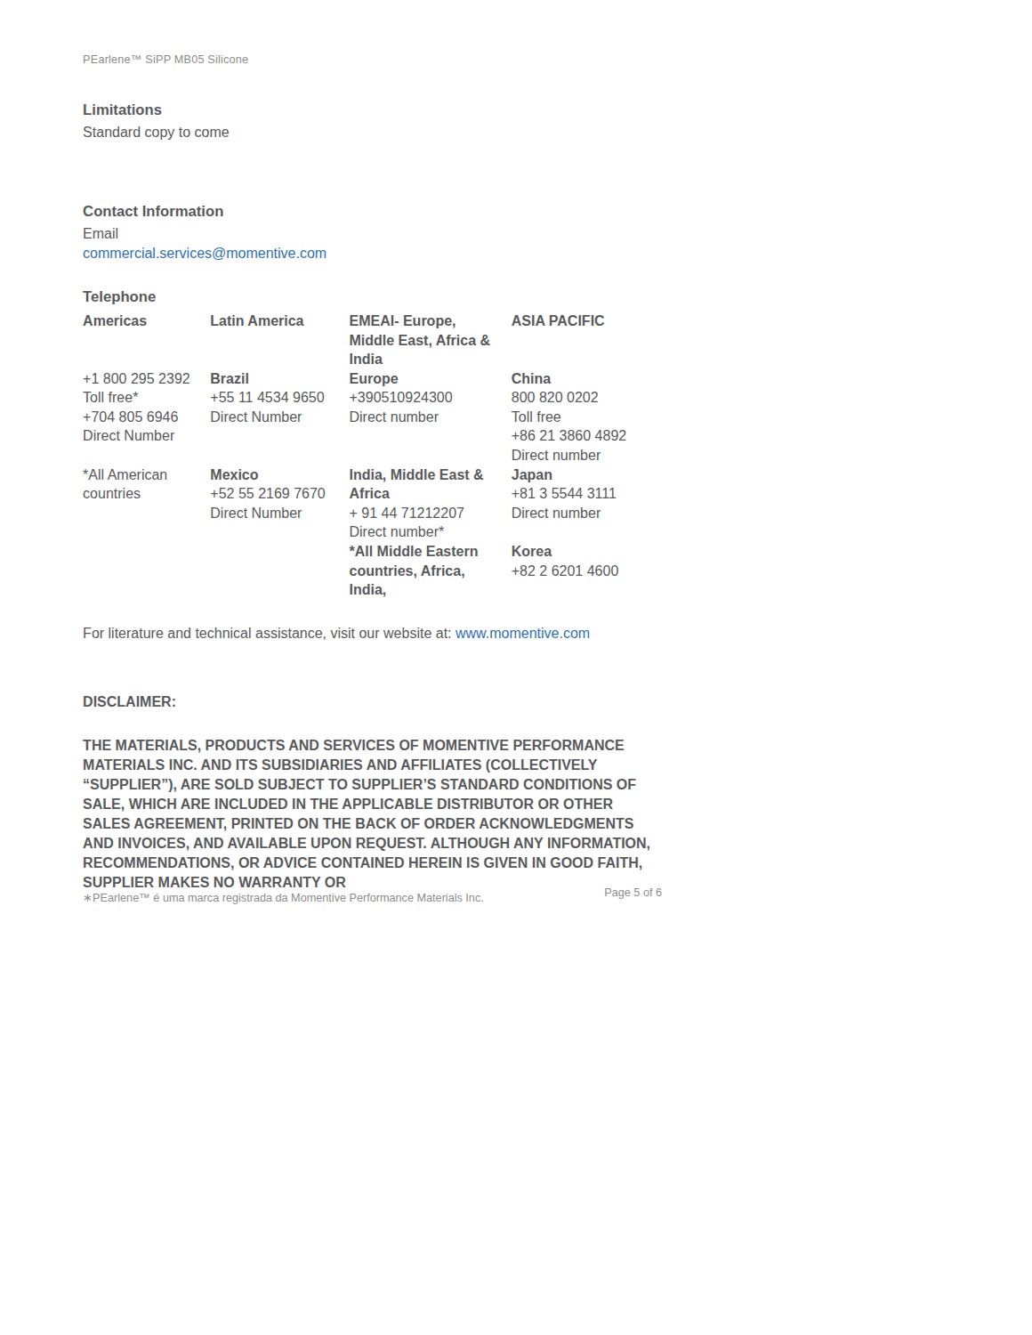PEarlene™ SiPP MB05 Silicone
Limitations
Standard copy to come
Contact Information
Email
commercial.services@momentive.com
Telephone
| Americas | Latin America | EMEAI- Europe, Middle East, Africa & India | ASIA PACIFIC |
| +1 800 295 2392 Toll free* +704 805 6946 Direct Number | Brazil +55 11 4534 9650 Direct Number | Europe +390510924300 Direct number | China 800 820 0202 Toll free +86 21 3860 4892 Direct number |
| *All American countries | Mexico +52 55 2169 7670 Direct Number | India, Middle East & Africa + 91 44 71212207 Direct number* *All Middle Eastern countries, Africa, India, | Japan +81 3 5544 3111 Direct number Korea +82 2 6201 4600 |
For literature and technical assistance, visit our website at: www.momentive.com
DISCLAIMER:
THE MATERIALS, PRODUCTS AND SERVICES OF MOMENTIVE PERFORMANCE MATERIALS INC. AND ITS SUBSIDIARIES AND AFFILIATES (COLLECTIVELY “SUPPLIER”), ARE SOLD SUBJECT TO SUPPLIER’S STANDARD CONDITIONS OF SALE, WHICH ARE INCLUDED IN THE APPLICABLE DISTRIBUTOR OR OTHER SALES AGREEMENT, PRINTED ON THE BACK OF ORDER ACKNOWLEDGMENTS AND INVOICES, AND AVAILABLE UPON REQUEST. ALTHOUGH ANY INFORMATION, RECOMMENDATIONS, OR ADVICE CONTAINED HEREIN IS GIVEN IN GOOD FAITH, SUPPLIER MAKES NO WARRANTY OR
∗PEarlene™ é uma marca registrada da Momentive Performance Materials Inc.
Page 5 of 6